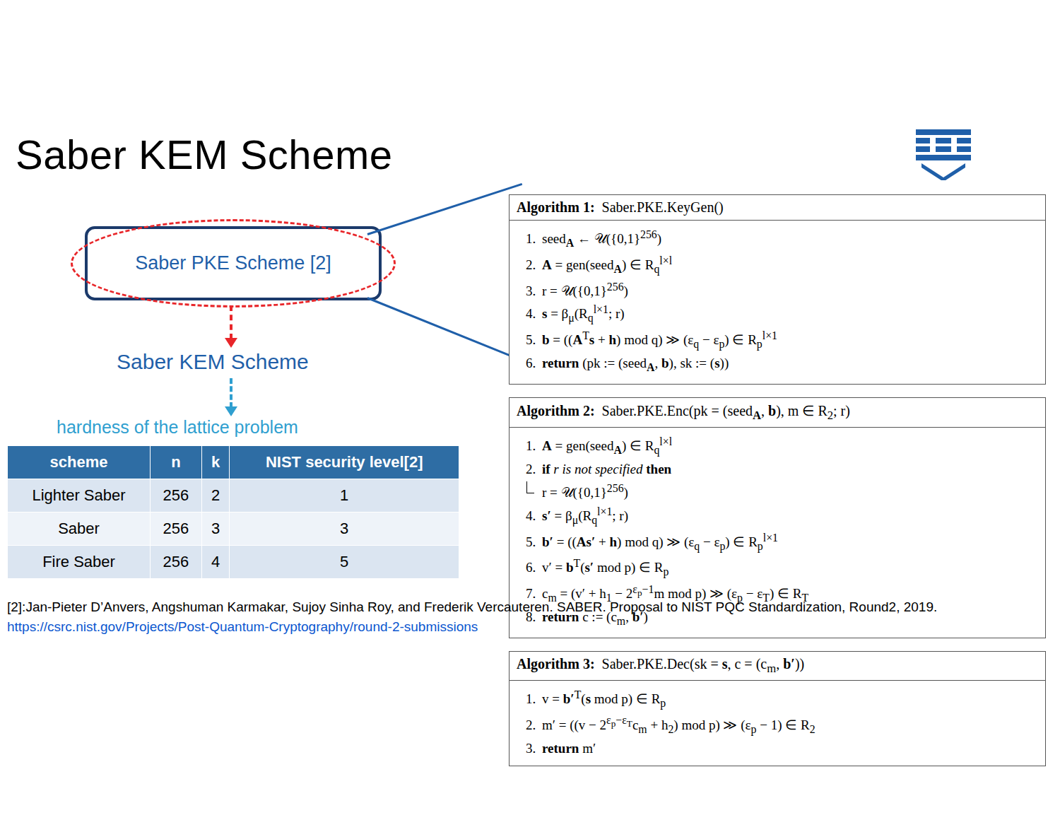Saber KEM Scheme
Saber PKE Scheme [2]
Saber KEM Scheme
hardness of the lattice problem
| scheme | n | k | NIST security level[2] |
| --- | --- | --- | --- |
| Lighter Saber | 256 | 2 | 1 |
| Saber | 256 | 3 | 3 |
| Fire Saber | 256 | 4 | 5 |
Algorithm 1: Saber.PKE.KeyGen()
seedA ← 𝒰({0,1}256)
A = gen(seedA) ∈ Rql×l
r = 𝒰({0,1}256)
s = βμ(Rql×1; r)
b = ((ATs + h) mod q) ≫ (εq − εp) ∈ Rpl×1
return (pk := (seedA, b), sk := (s))
Algorithm 2: Saber.PKE.Enc(pk = (seedA, b), m ∈ R2; r)
A = gen(seedA) ∈ Rql×l
if r is not specified then
r = 𝒰({0,1}256)
s′ = βμ(Rql×1; r)
b′ = ((As′ + h) mod q) ≫ (εq − εp) ∈ Rpl×1
v′ = bT(s′ mod p) ∈ Rp
cm = (v′ + h1 − 2εp−1m mod p) ≫ (εp − εT) ∈ RT
return c := (cm, b′)
Algorithm 3: Saber.PKE.Dec(sk = s, c = (cm, b′))
v = b′T(s mod p) ∈ Rp
m′ = ((v − 2εp−εTcm + h2) mod p) ≫ (εp − 1) ∈ R2
return m′
[2]:Jan-Pieter D’Anvers, Angshuman Karmakar, Sujoy Sinha Roy, and Frederik Vercauteren. SABER. Proposal to NIST PQC Standardization, Round2, 2019. https://csrc.nist.gov/Projects/Post-Quantum-Cryptography/round-2-submissions